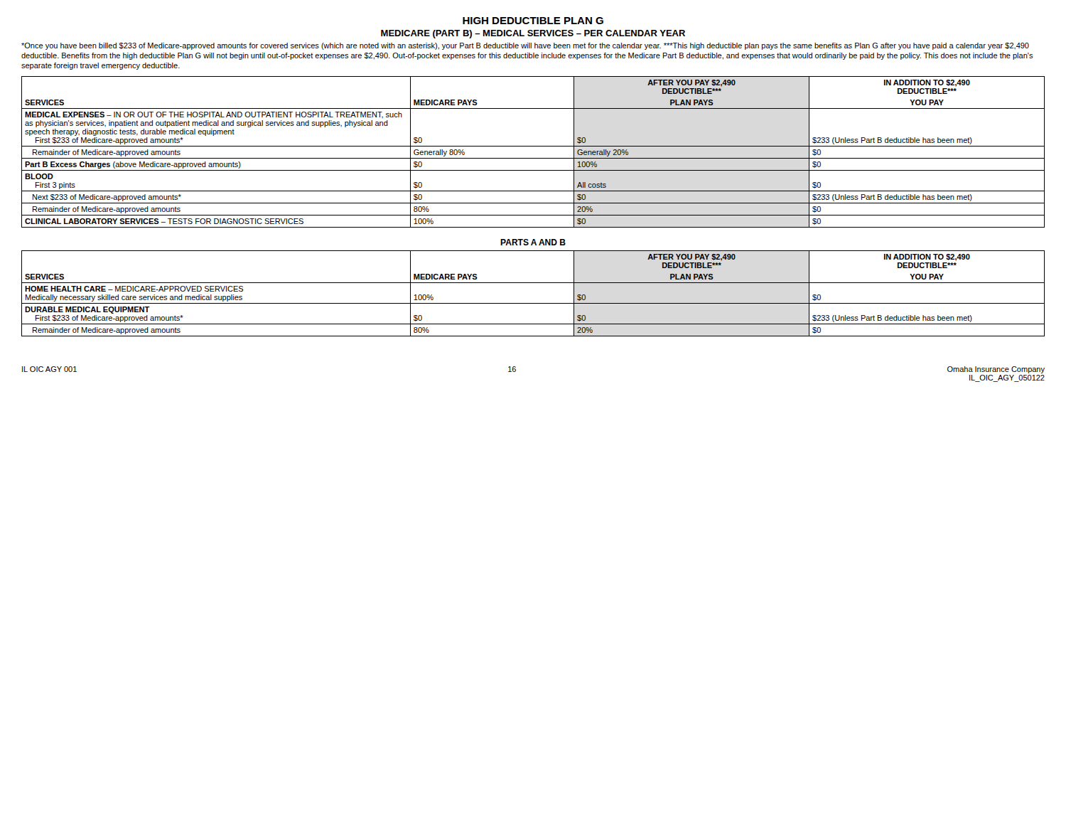HIGH DEDUCTIBLE PLAN G
MEDICARE (PART B) – MEDICAL SERVICES – PER CALENDAR YEAR
*Once you have been billed $233 of Medicare-approved amounts for covered services (which are noted with an asterisk), your Part B deductible will have been met for the calendar year. ***This high deductible plan pays the same benefits as Plan G after you have paid a calendar year $2,490 deductible. Benefits from the high deductible Plan G will not begin until out-of-pocket expenses are $2,490. Out-of-pocket expenses for this deductible include expenses for the Medicare Part B deductible, and expenses that would ordinarily be paid by the policy. This does not include the plan's separate foreign travel emergency deductible.
| | | AFTER YOU PAY $2,490 DEDUCTIBLE*** | IN ADDITION TO $2,490 DEDUCTIBLE*** |
| --- | --- | --- | --- |
| SERVICES | MEDICARE PAYS | PLAN PAYS | YOU PAY |
| MEDICAL EXPENSES – IN OR OUT OF THE HOSPITAL AND OUTPATIENT HOSPITAL TREATMENT, such as physician's services, inpatient and outpatient medical and surgical services and supplies, physical and speech therapy, diagnostic tests, durable medical equipment First $233 of Medicare-approved amounts* | $0 | $0 | $233 (Unless Part B deductible has been met) |
| Remainder of Medicare-approved amounts | Generally 80% | Generally 20% | $0 |
| Part B Excess Charges (above Medicare-approved amounts) | $0 | 100% | $0 |
| BLOOD First 3 pints | $0 | All costs | $0 |
| Next $233 of Medicare-approved amounts* | $0 | $0 | $233 (Unless Part B deductible has been met) |
| Remainder of Medicare-approved amounts | 80% | 20% | $0 |
| CLINICAL LABORATORY SERVICES – TESTS FOR DIAGNOSTIC SERVICES | 100% | $0 | $0 |
PARTS A AND B
| | | AFTER YOU PAY $2,490 DEDUCTIBLE*** | IN ADDITION TO $2,490 DEDUCTIBLE*** |
| --- | --- | --- | --- |
| SERVICES | MEDICARE PAYS | PLAN PAYS | YOU PAY |
| HOME HEALTH CARE – MEDICARE-APPROVED SERVICES Medically necessary skilled care services and medical supplies | 100% | $0 | $0 |
| DURABLE MEDICAL EQUIPMENT First $233 of Medicare-approved amounts* | $0 | $0 | $233 (Unless Part B deductible has been met) |
| Remainder of Medicare-approved amounts | 80% | 20% | $0 |
IL OIC AGY 001
16
Omaha Insurance Company
IL_OIC_AGY_050122